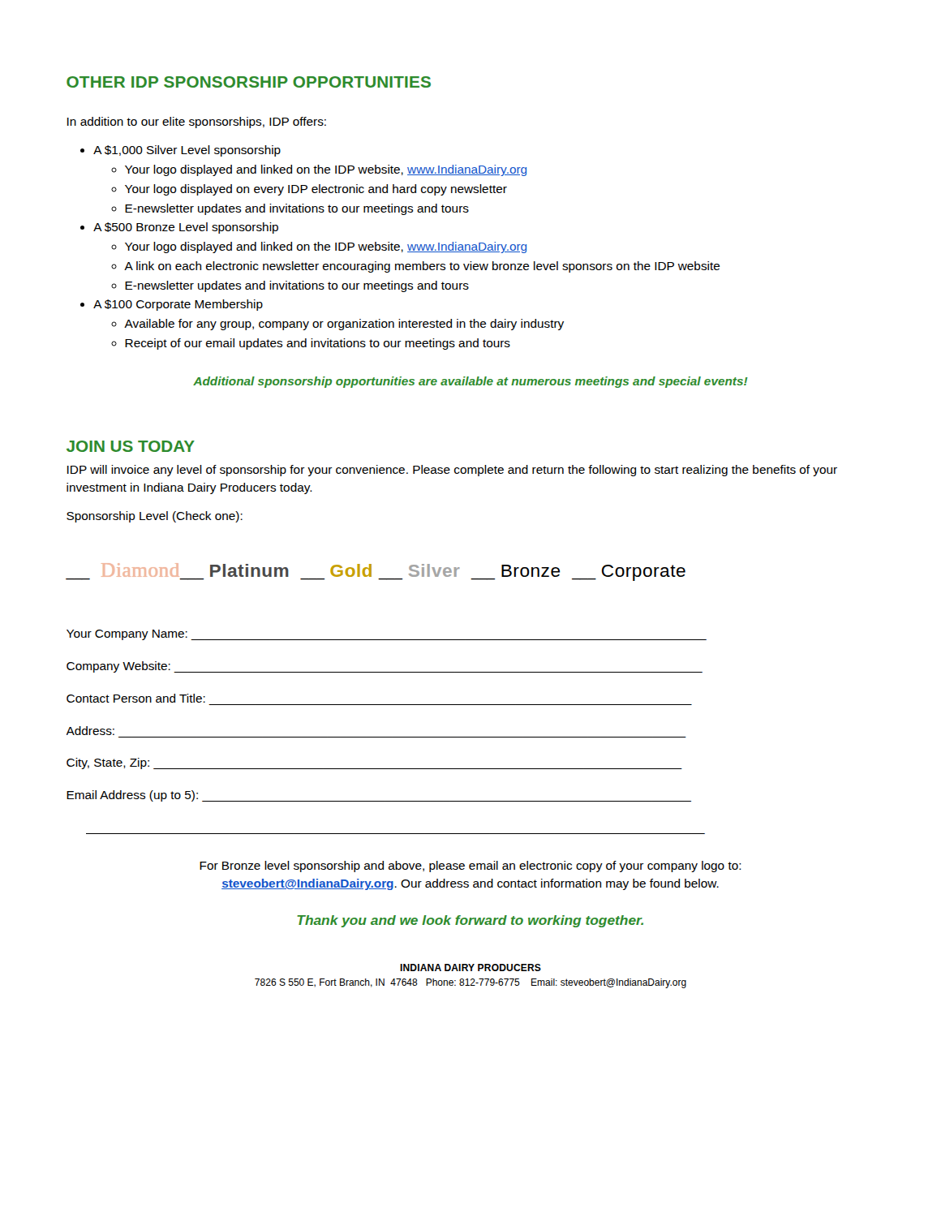OTHER IDP SPONSORSHIP OPPORTUNITIES
In addition to our elite sponsorships, IDP offers:
A $1,000 Silver Level sponsorship
Your logo displayed and linked on the IDP website, www.IndianaDairy.org
Your logo displayed on every IDP electronic and hard copy newsletter
E-newsletter updates and invitations to our meetings and tours
A $500 Bronze Level sponsorship
Your logo displayed and linked on the IDP website, www.IndianaDairy.org
A link on each electronic newsletter encouraging members to view bronze level sponsors on the IDP website
E-newsletter updates and invitations to our meetings and tours
A $100 Corporate Membership
Available for any group, company or organization interested in the dairy industry
Receipt of our email updates and invitations to our meetings and tours
Additional sponsorship opportunities are available at numerous meetings and special events!
JOIN US TODAY
IDP will invoice any level of sponsorship for your convenience. Please complete and return the following to start realizing the benefits of your investment in Indiana Dairy Producers today.
Sponsorship Level (Check one):
___ Diamond___ Platinum ___ Gold ___ Silver ___ Bronze ___ Corporate
Your Company Name: _______________________________________________________________________________
Company Website: _________________________________________________________________________________
Contact Person and Title: __________________________________________________________________________
Address: _______________________________________________________________________________________
City, State, Zip: _________________________________________________________________________________
Email Address (up to 5): ___________________________________________________________________________
_______________________________________________________________________________________________
For Bronze level sponsorship and above, please email an electronic copy of your company logo to:
steveobert@IndianaDairy.org. Our address and contact information may be found below.
Thank you and we look forward to working together.
INDIANA DAIRY PRODUCERS
7826 S 550 E, Fort Branch, IN 47648 Phone: 812-779-6775 Email: steveobert@IndianaDairy.org